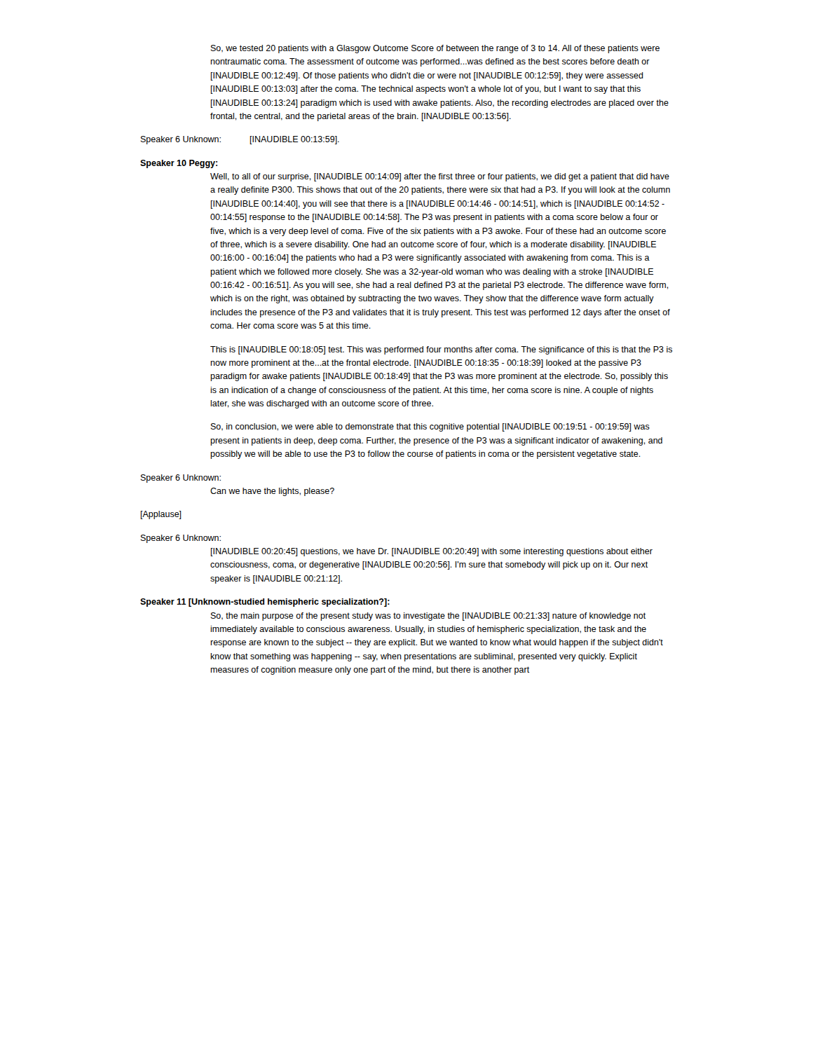So, we tested 20 patients with a Glasgow Outcome Score of between the range of 3 to 14. All of these patients were nontraumatic coma. The assessment of outcome was performed...was defined as the best scores before death or [INAUDIBLE 00:12:49]. Of those patients who didn't die or were not [INAUDIBLE 00:12:59], they were assessed [INAUDIBLE 00:13:03] after the coma. The technical aspects won't a whole lot of you, but I want to say that this [INAUDIBLE 00:13:24] paradigm which is used with awake patients. Also, the recording electrodes are placed over the frontal, the central, and the parietal areas of the brain. [INAUDIBLE 00:13:56].
Speaker 6 Unknown:[INAUDIBLE 00:13:59].
Speaker 10 Peggy:
Well, to all of our surprise, [INAUDIBLE 00:14:09] after the first three or four patients, we did get a patient that did have a really definite P300. This shows that out of the 20 patients, there were six that had a P3. If you will look at the column [INAUDIBLE 00:14:40], you will see that there is a [INAUDIBLE 00:14:46 - 00:14:51], which is [INAUDIBLE 00:14:52 - 00:14:55] response to the [INAUDIBLE 00:14:58]. The P3 was present in patients with a coma score below a four or five, which is a very deep level of coma. Five of the six patients with a P3 awoke. Four of these had an outcome score of three, which is a severe disability. One had an outcome score of four, which is a moderate disability. [INAUDIBLE 00:16:00 - 00:16:04] the patients who had a P3 were significantly associated with awakening from coma. This is a patient which we followed more closely. She was a 32-year-old woman who was dealing with a stroke [INAUDIBLE 00:16:42 - 00:16:51]. As you will see, she had a real defined P3 at the parietal P3 electrode. The difference wave form, which is on the right, was obtained by subtracting the two waves. They show that the difference wave form actually includes the presence of the P3 and validates that it is truly present. This test was performed 12 days after the onset of coma. Her coma score was 5 at this time.
This is [INAUDIBLE 00:18:05] test. This was performed four months after coma. The significance of this is that the P3 is now more prominent at the...at the frontal electrode. [INAUDIBLE 00:18:35 - 00:18:39] looked at the passive P3 paradigm for awake patients [INAUDIBLE 00:18:49] that the P3 was more prominent at the electrode. So, possibly this is an indication of a change of consciousness of the patient. At this time, her coma score is nine. A couple of nights later, she was discharged with an outcome score of three.
So, in conclusion, we were able to demonstrate that this cognitive potential [INAUDIBLE 00:19:51 - 00:19:59] was present in patients in deep, deep coma. Further, the presence of the P3 was a significant indicator of awakening, and possibly we will be able to use the P3 to follow the course of patients in coma or the persistent vegetative state.
Speaker 6 Unknown:
Can we have the lights, please?
[Applause]
Speaker 6 Unknown:
[INAUDIBLE 00:20:45] questions, we have Dr. [INAUDIBLE 00:20:49] with some interesting questions about either consciousness, coma, or degenerative [INAUDIBLE 00:20:56]. I'm sure that somebody will pick up on it. Our next speaker is [INAUDIBLE 00:21:12].
Speaker 11 [Unknown-studied hemispheric specialization?]:
So, the main purpose of the present study was to investigate the [INAUDIBLE 00:21:33] nature of knowledge not immediately available to conscious awareness. Usually, in studies of hemispheric specialization, the task and the response are known to the subject -- they are explicit. But we wanted to know what would happen if the subject didn't know that something was happening -- say, when presentations are subliminal, presented very quickly. Explicit measures of cognition measure only one part of the mind, but there is another part